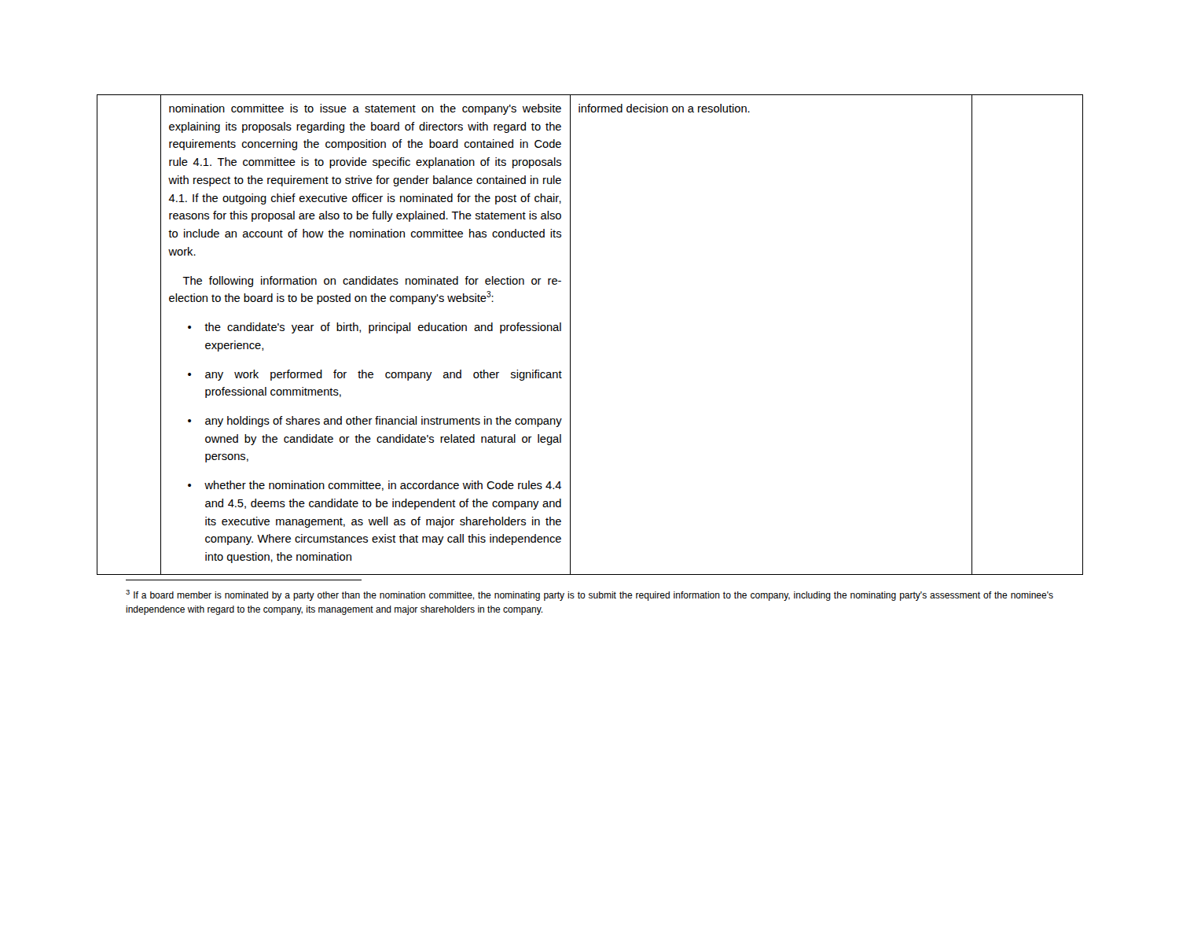| | nomination committee is to issue a statement on the company's website explaining its proposals regarding the board of directors with regard to the requirements concerning the composition of the board contained in Code rule 4.1. The committee is to provide specific explanation of its proposals with respect to the requirement to strive for gender balance contained in rule 4.1. If the outgoing chief executive officer is nominated for the post of chair, reasons for this proposal are also to be fully explained. The statement is also to include an account of how the nomination committee has conducted its work. The following information on candidates nominated for election or re-election to the board is to be posted on the company's website 3 : the candidate's year of birth, principal education and professional experience, any work performed for the company and other significant professional commitments, any holdings of shares and other financial instruments in the company owned by the candidate or the candidate's related natural or legal persons, whether the nomination committee, in accordance with Code rules 4.4 and 4.5, deems the candidate to be independent of the company and its executive management, as well as of major shareholders in the company. Where circumstances exist that may call this independence into question, the nomination | informed decision on a resolution. | |
3 If a board member is nominated by a party other than the nomination committee, the nominating party is to submit the required information to the company, including the nominating party's assessment of the nominee's independence with regard to the company, its management and major shareholders in the company.